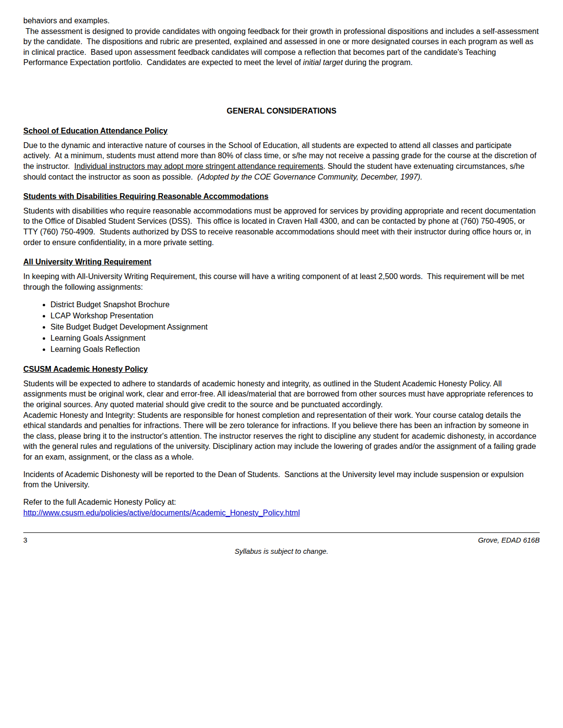behaviors and examples.
The assessment is designed to provide candidates with ongoing feedback for their growth in professional dispositions and includes a self-assessment by the candidate. The dispositions and rubric are presented, explained and assessed in one or more designated courses in each program as well as in clinical practice. Based upon assessment feedback candidates will compose a reflection that becomes part of the candidate's Teaching Performance Expectation portfolio. Candidates are expected to meet the level of initial target during the program.
GENERAL CONSIDERATIONS
School of Education Attendance Policy
Due to the dynamic and interactive nature of courses in the School of Education, all students are expected to attend all classes and participate actively. At a minimum, students must attend more than 80% of class time, or s/he may not receive a passing grade for the course at the discretion of the instructor. Individual instructors may adopt more stringent attendance requirements. Should the student have extenuating circumstances, s/he should contact the instructor as soon as possible. (Adopted by the COE Governance Community, December, 1997).
Students with Disabilities Requiring Reasonable Accommodations
Students with disabilities who require reasonable accommodations must be approved for services by providing appropriate and recent documentation to the Office of Disabled Student Services (DSS). This office is located in Craven Hall 4300, and can be contacted by phone at (760) 750-4905, or TTY (760) 750-4909. Students authorized by DSS to receive reasonable accommodations should meet with their instructor during office hours or, in order to ensure confidentiality, in a more private setting.
All University Writing Requirement
In keeping with All-University Writing Requirement, this course will have a writing component of at least 2,500 words. This requirement will be met through the following assignments:
District Budget Snapshot Brochure
LCAP Workshop Presentation
Site Budget Budget Development Assignment
Learning Goals Assignment
Learning Goals Reflection
CSUSM Academic Honesty Policy
Students will be expected to adhere to standards of academic honesty and integrity, as outlined in the Student Academic Honesty Policy. All assignments must be original work, clear and error-free. All ideas/material that are borrowed from other sources must have appropriate references to the original sources. Any quoted material should give credit to the source and be punctuated accordingly.
Academic Honesty and Integrity: Students are responsible for honest completion and representation of their work. Your course catalog details the ethical standards and penalties for infractions. There will be zero tolerance for infractions. If you believe there has been an infraction by someone in the class, please bring it to the instructor's attention. The instructor reserves the right to discipline any student for academic dishonesty, in accordance with the general rules and regulations of the university. Disciplinary action may include the lowering of grades and/or the assignment of a failing grade for an exam, assignment, or the class as a whole.
Incidents of Academic Dishonesty will be reported to the Dean of Students. Sanctions at the University level may include suspension or expulsion from the University.
Refer to the full Academic Honesty Policy at:
http://www.csusm.edu/policies/active/documents/Academic_Honesty_Policy.html
3 Grove, EDAD 616B
Syllabus is subject to change.